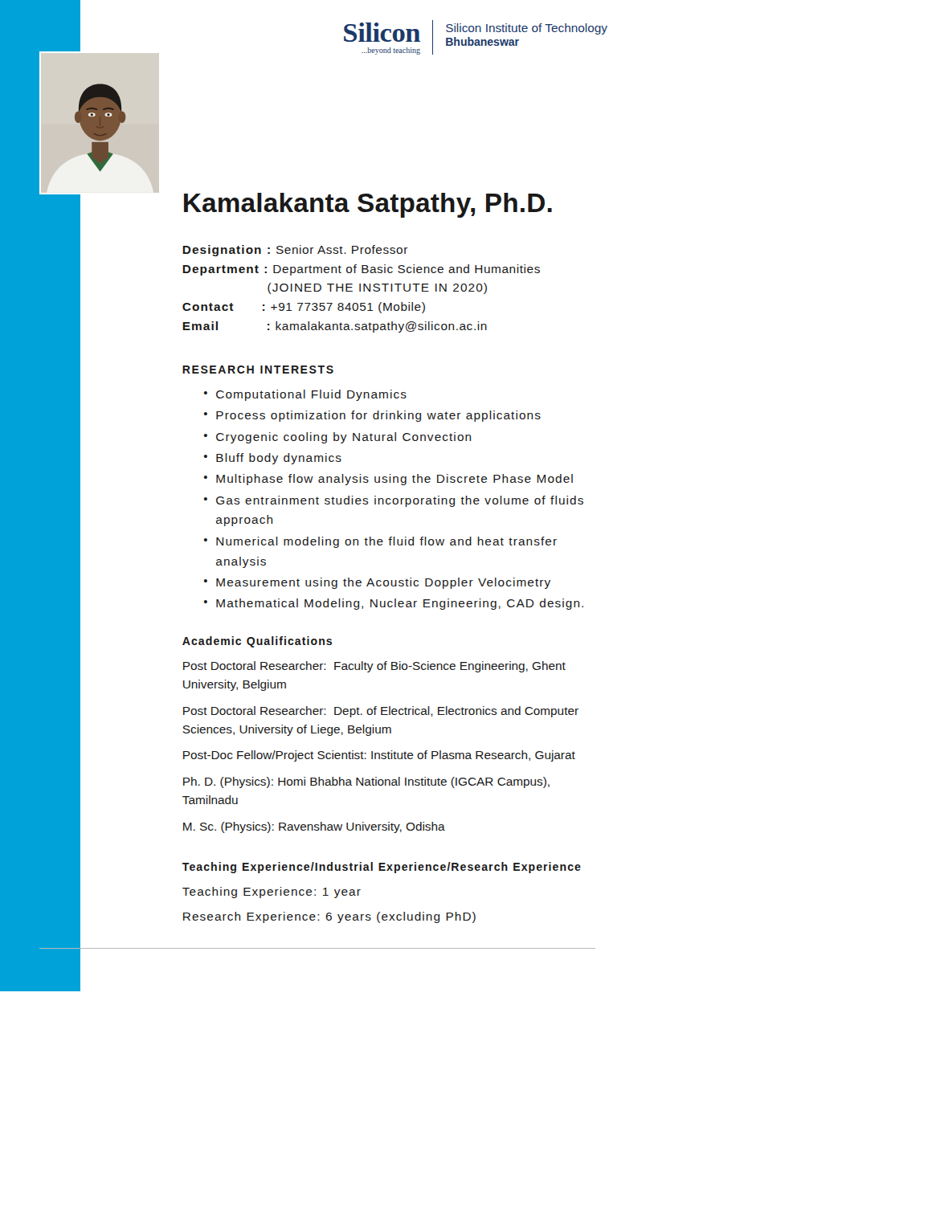Silicon
...beyond teaching
Silicon Institute of Technology
Bhubaneswar
Kamalakanta Satpathy, Ph.D.
Designation : Senior Asst. Professor
Department : Department of Basic Science and Humanities
(JOINED THE INSTITUTE IN 2020)
Contact : +91 77357 84051 (Mobile)
Email : kamalakanta.satpathy@silicon.ac.in
RESEARCH INTERESTS
Computational Fluid Dynamics
Process optimization for drinking water applications
Cryogenic cooling by Natural Convection
Bluff body dynamics
Multiphase flow analysis using the Discrete Phase Model
Gas entrainment studies incorporating the volume of fluids approach
Numerical modeling on the fluid flow and heat transfer analysis
Measurement using the Acoustic Doppler Velocimetry
Mathematical Modeling, Nuclear Engineering, CAD design.
Academic Qualifications
Post Doctoral Researcher: Faculty of Bio-Science Engineering, Ghent University, Belgium
Post Doctoral Researcher: Dept. of Electrical, Electronics and Computer Sciences, University of Liege, Belgium
Post-Doc Fellow/Project Scientist: Institute of Plasma Research, Gujarat
Ph. D. (Physics): Homi Bhabha National Institute (IGCAR Campus), Tamilnadu
M. Sc. (Physics): Ravenshaw University, Odisha
Teaching Experience/Industrial Experience/Research Experience
Teaching Experience: 1 year
Research Experience: 6 years (excluding PhD)